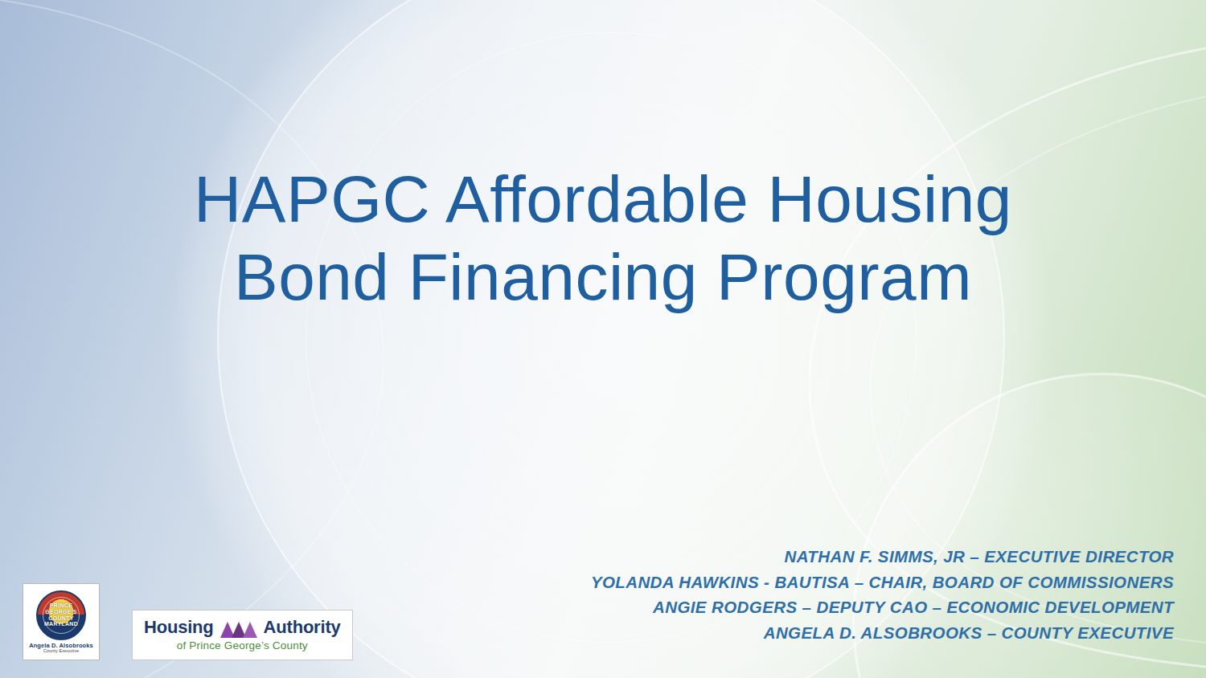HAPGC Affordable Housing
Bond Financing Program
Nathan F. Simms, Jr – Executive Director
Yolanda Hawkins - Bautisa – Chair, Board of Commissioners
Angie Rodgers – Deputy CAO – Economic Development
Angela D. Alsobrooks – County Executive
PRINCE
GEORGE'S
COUNTY
MARYLAND
Angela D. Alsobrooks County Executive
Housing Authority
of Prince George’s County